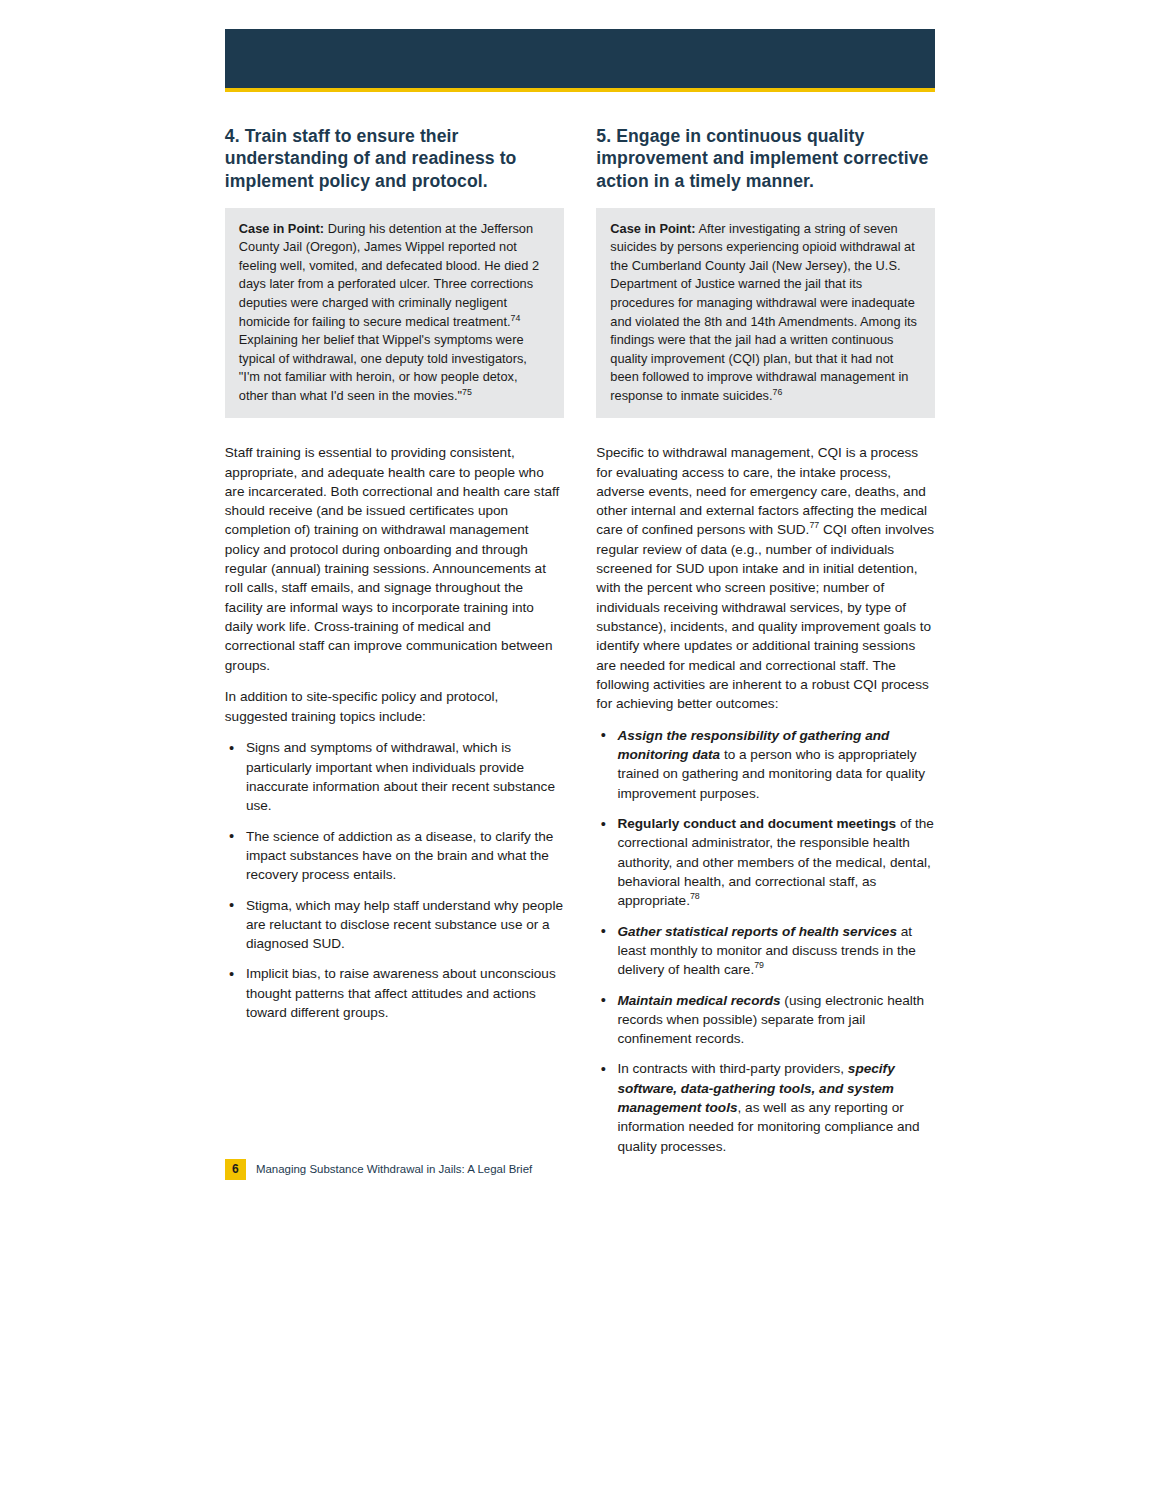4. Train staff to ensure their understanding of and readiness to implement policy and protocol.
Case in Point: During his detention at the Jefferson County Jail (Oregon), James Wippel reported not feeling well, vomited, and defecated blood. He died 2 days later from a perforated ulcer. Three corrections deputies were charged with criminally negligent homicide for failing to secure medical treatment.74 Explaining her belief that Wippel's symptoms were typical of withdrawal, one deputy told investigators, "I'm not familiar with heroin, or how people detox, other than what I'd seen in the movies."75
Staff training is essential to providing consistent, appropriate, and adequate health care to people who are incarcerated. Both correctional and health care staff should receive (and be issued certificates upon completion of) training on withdrawal management policy and protocol during onboarding and through regular (annual) training sessions. Announcements at roll calls, staff emails, and signage throughout the facility are informal ways to incorporate training into daily work life. Cross-training of medical and correctional staff can improve communication between groups.
In addition to site-specific policy and protocol, suggested training topics include:
Signs and symptoms of withdrawal, which is particularly important when individuals provide inaccurate information about their recent substance use.
The science of addiction as a disease, to clarify the impact substances have on the brain and what the recovery process entails.
Stigma, which may help staff understand why people are reluctant to disclose recent substance use or a diagnosed SUD.
Implicit bias, to raise awareness about unconscious thought patterns that affect attitudes and actions toward different groups.
5. Engage in continuous quality improvement and implement corrective action in a timely manner.
Case in Point: After investigating a string of seven suicides by persons experiencing opioid withdrawal at the Cumberland County Jail (New Jersey), the U.S. Department of Justice warned the jail that its procedures for managing withdrawal were inadequate and violated the 8th and 14th Amendments. Among its findings were that the jail had a written continuous quality improvement (CQI) plan, but that it had not been followed to improve withdrawal management in response to inmate suicides.76
Specific to withdrawal management, CQI is a process for evaluating access to care, the intake process, adverse events, need for emergency care, deaths, and other internal and external factors affecting the medical care of confined persons with SUD.77 CQI often involves regular review of data (e.g., number of individuals screened for SUD upon intake and in initial detention, with the percent who screen positive; number of individuals receiving withdrawal services, by type of substance), incidents, and quality improvement goals to identify where updates or additional training sessions are needed for medical and correctional staff. The following activities are inherent to a robust CQI process for achieving better outcomes:
Assign the responsibility of gathering and monitoring data to a person who is appropriately trained on gathering and monitoring data for quality improvement purposes.
Regularly conduct and document meetings of the correctional administrator, the responsible health authority, and other members of the medical, dental, behavioral health, and correctional staff, as appropriate.78
Gather statistical reports of health services at least monthly to monitor and discuss trends in the delivery of health care.79
Maintain medical records (using electronic health records when possible) separate from jail confinement records.
In contracts with third-party providers, specify software, data-gathering tools, and system management tools, as well as any reporting or information needed for monitoring compliance and quality processes.
6 Managing Substance Withdrawal in Jails: A Legal Brief